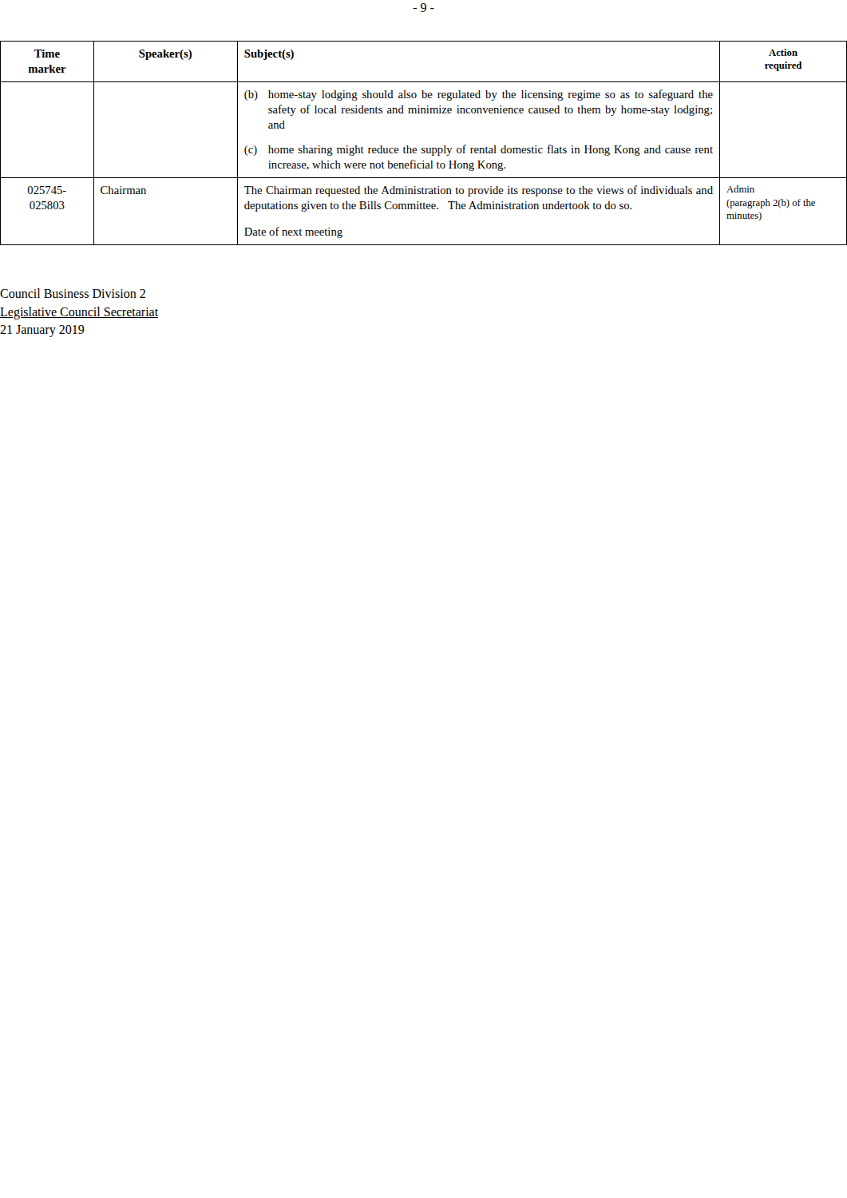- 9 -
| Time marker | Speaker(s) | Subject(s) | Action required |
| --- | --- | --- | --- |
| | | (b) home-stay lodging should also be regulated by the licensing regime so as to safeguard the safety of local residents and minimize inconvenience caused to them by home-stay lodging; and (c) home sharing might reduce the supply of rental domestic flats in Hong Kong and cause rent increase, which were not beneficial to Hong Kong. | |
| 025745- 025803 | Chairman | The Chairman requested the Administration to provide its response to the views of individuals and deputations given to the Bills Committee. The Administration undertook to do so. Date of next meeting | Admin (paragraph 2(b) of the minutes) |
Council Business Division 2
Legislative Council Secretariat
21 January 2019